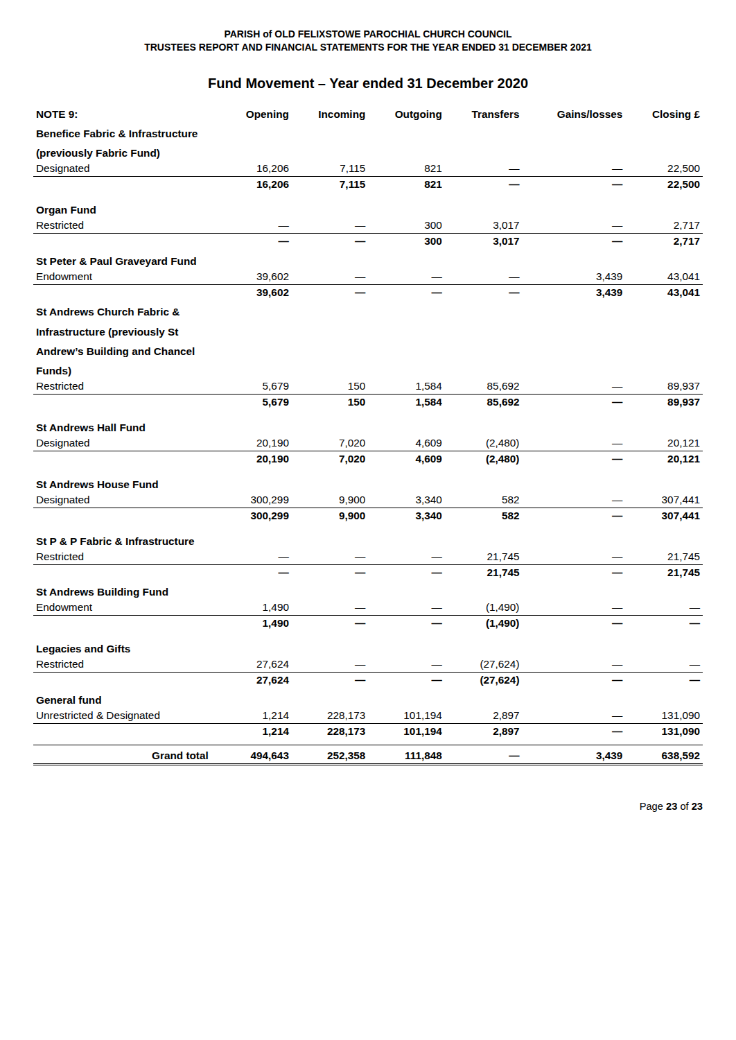PARISH of OLD FELIXSTOWE PAROCHIAL CHURCH COUNCIL
TRUSTEES REPORT AND FINANCIAL STATEMENTS FOR THE YEAR ENDED 31 DECEMBER 2021
Fund Movement – Year ended 31 December 2020
| NOTE 9: | Opening | Incoming | Outgoing | Transfers | Gains/losses | Closing £ |
| --- | --- | --- | --- | --- | --- | --- |
| Benefice Fabric & Infrastructure |
| (previously Fabric Fund) |
| Designated | 16,206 | 7,115 | 821 | — | — | 22,500 |
| | 16,206 | 7,115 | 821 | — | — | 22,500 |
| Organ Fund |
| Restricted | — | — | 300 | 3,017 | — | 2,717 |
| | — | — | 300 | 3,017 | — | 2,717 |
| St Peter & Paul Graveyard Fund |
| Endowment | 39,602 | — | — | — | 3,439 | 43,041 |
| | 39,602 | — | — | — | 3,439 | 43,041 |
| St Andrews Church Fabric & |
| Infrastructure (previously St |
| Andrew’s Building and Chancel |
| Funds) |
| Restricted | 5,679 | 150 | 1,584 | 85,692 | — | 89,937 |
| | 5,679 | 150 | 1,584 | 85,692 | — | 89,937 |
| St Andrews Hall Fund |
| Designated | 20,190 | 7,020 | 4,609 | (2,480) | — | 20,121 |
| | 20,190 | 7,020 | 4,609 | (2,480) | — | 20,121 |
| St Andrews House Fund |
| Designated | 300,299 | 9,900 | 3,340 | 582 | — | 307,441 |
| | 300,299 | 9,900 | 3,340 | 582 | — | 307,441 |
| St P & P Fabric & Infrastructure |
| Restricted | — | — | — | 21,745 | — | 21,745 |
| | — | — | — | 21,745 | — | 21,745 |
| St Andrews Building Fund |
| Endowment | 1,490 | — | — | (1,490) | — | — |
| | 1,490 | — | — | (1,490) | — | — |
| Legacies and Gifts |
| Restricted | 27,624 | — | — | (27,624) | — | — |
| | 27,624 | — | — | (27,624) | — | — |
| General fund |
| Unrestricted & Designated | 1,214 | 228,173 | 101,194 | 2,897 | — | 131,090 |
| | 1,214 | 228,173 | 101,194 | 2,897 | — | 131,090 |
| Grand total | 494,643 | 252,358 | 111,848 | — | 3,439 | 638,592 |
Page 23 of 23